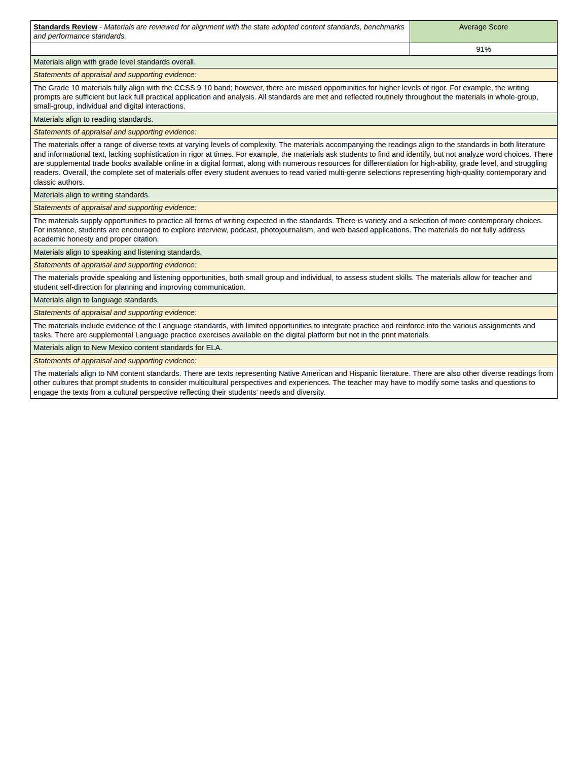| Standards Review - Materials are reviewed for alignment with the state adopted content standards, benchmarks and performance standards. | Average Score |
| | 91% |
| Materials align with grade level standards overall. |
| Statements of appraisal and supporting evidence: |
| The Grade 10 materials fully align with the CCSS 9-10 band; however, there are missed opportunities for higher levels of rigor. For example, the writing prompts are sufficient but lack full practical application and analysis. All standards are met and reflected routinely throughout the materials in whole-group, small-group, individual and digital interactions. |
| Materials align to reading standards. |
| Statements of appraisal and supporting evidence: |
| The materials offer a range of diverse texts at varying levels of complexity. The materials accompanying the readings align to the standards in both literature and informational text, lacking sophistication in rigor at times. For example, the materials ask students to find and identify, but not analyze word choices. There are supplemental trade books available online in a digital format, along with numerous resources for differentiation for high-ability, grade level, and struggling readers. Overall, the complete set of materials offer every student avenues to read varied multi-genre selections representing high-quality contemporary and classic authors. |
| Materials align to writing standards. |
| Statements of appraisal and supporting evidence: |
| The materials supply opportunities to practice all forms of writing expected in the standards. There is variety and a selection of more contemporary choices. For instance, students are encouraged to explore interview, podcast, photojournalism, and web-based applications. The materials do not fully address academic honesty and proper citation. |
| Materials align to speaking and listening standards. |
| Statements of appraisal and supporting evidence: |
| The materials provide speaking and listening opportunities, both small group and individual, to assess student skills. The materials allow for teacher and student self-direction for planning and improving communication. |
| Materials align to language standards. |
| Statements of appraisal and supporting evidence: |
| The materials include evidence of the Language standards, with limited opportunities to integrate practice and reinforce into the various assignments and tasks. There are supplemental Language practice exercises available on the digital platform but not in the print materials. |
| Materials align to New Mexico content standards for ELA. |
| Statements of appraisal and supporting evidence: |
| The materials align to NM content standards. There are texts representing Native American and Hispanic literature. There are also other diverse readings from other cultures that prompt students to consider multicultural perspectives and experiences. The teacher may have to modify some tasks and questions to engage the texts from a cultural perspective reflecting their students' needs and diversity. |